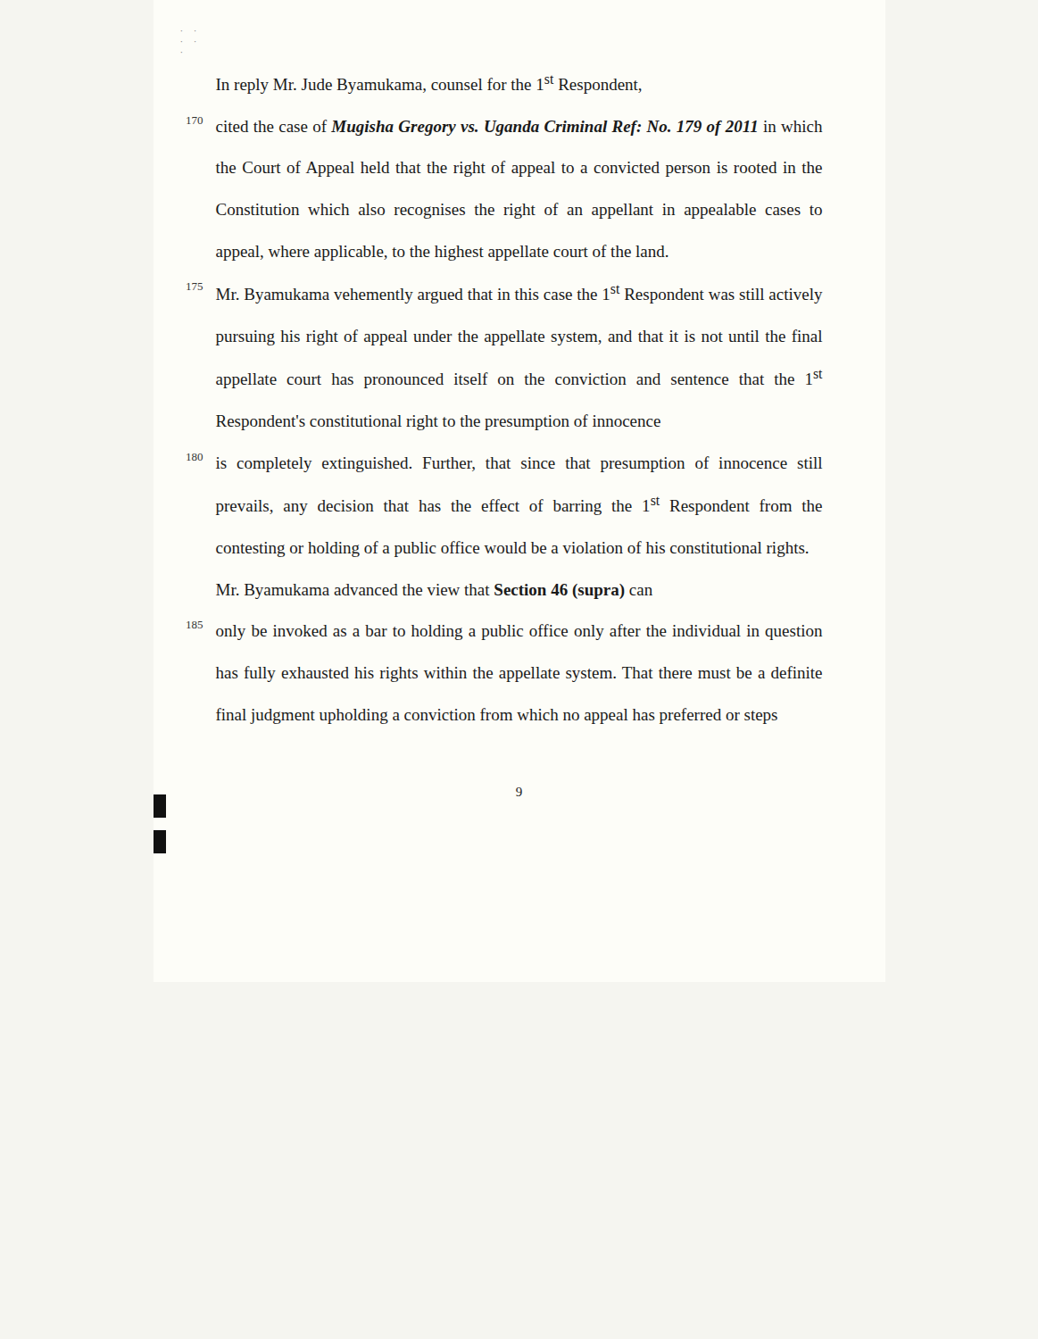· ·
· ·
·
In reply Mr. Jude Byamukama, counsel for the 1st Respondent, 170cited the case of Mugisha Gregory vs. Uganda Criminal Ref: No. 179 of 2011 in which the Court of Appeal held that the right of appeal to a convicted person is rooted in the Constitution which also recognises the right of an appellant in appealable cases to appeal, where applicable, to the highest appellate court of the land. 175 Mr. Byamukama vehemently argued that in this case the 1st Respondent was still actively pursuing his right of appeal under the appellate system, and that it is not until the final appellate court has pronounced itself on the conviction and sentence that the 1st Respondent's constitutional right to the presumption of innocence 180is completely extinguished. Further, that since that presumption of innocence still prevails, any decision that has the effect of barring the 1st Respondent from the contesting or holding of a public office would be a violation of his constitutional rights.
Mr. Byamukama advanced the view that Section 46 (supra) can 185only be invoked as a bar to holding a public office only after the individual in question has fully exhausted his rights within the appellate system. That there must be a definite final judgment upholding a conviction from which no appeal has preferred or steps
9